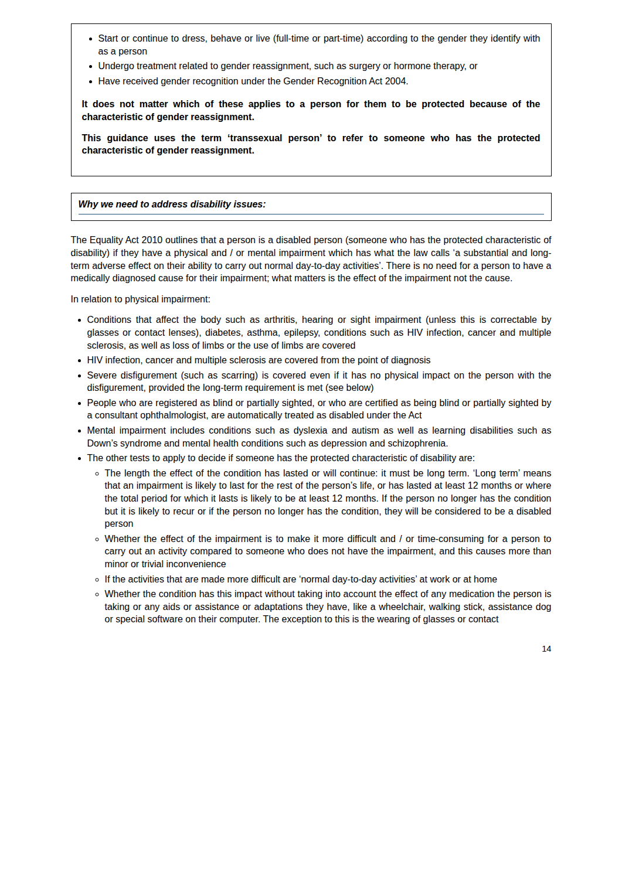Start or continue to dress, behave or live (full-time or part-time) according to the gender they identify with as a person
Undergo treatment related to gender reassignment, such as surgery or hormone therapy, or
Have received gender recognition under the Gender Recognition Act 2004.
It does not matter which of these applies to a person for them to be protected because of the characteristic of gender reassignment.
This guidance uses the term ‘transsexual person’ to refer to someone who has the protected characteristic of gender reassignment.
Why we need to address disability issues:
The Equality Act 2010 outlines that a person is a disabled person (someone who has the protected characteristic of disability) if they have a physical and / or mental impairment which has what the law calls ‘a substantial and long-term adverse effect on their ability to carry out normal day-to-day activities’. There is no need for a person to have a medically diagnosed cause for their impairment; what matters is the effect of the impairment not the cause.
In relation to physical impairment:
Conditions that affect the body such as arthritis, hearing or sight impairment (unless this is correctable by glasses or contact lenses), diabetes, asthma, epilepsy, conditions such as HIV infection, cancer and multiple sclerosis, as well as loss of limbs or the use of limbs are covered
HIV infection, cancer and multiple sclerosis are covered from the point of diagnosis
Severe disfigurement (such as scarring) is covered even if it has no physical impact on the person with the disfigurement, provided the long-term requirement is met (see below)
People who are registered as blind or partially sighted, or who are certified as being blind or partially sighted by a consultant ophthalmologist, are automatically treated as disabled under the Act
Mental impairment includes conditions such as dyslexia and autism as well as learning disabilities such as Down’s syndrome and mental health conditions such as depression and schizophrenia.
The other tests to apply to decide if someone has the protected characteristic of disability are:
The length the effect of the condition has lasted or will continue: it must be long term. ‘Long term’ means that an impairment is likely to last for the rest of the person’s life, or has lasted at least 12 months or where the total period for which it lasts is likely to be at least 12 months. If the person no longer has the condition but it is likely to recur or if the person no longer has the condition, they will be considered to be a disabled person
Whether the effect of the impairment is to make it more difficult and / or time-consuming for a person to carry out an activity compared to someone who does not have the impairment, and this causes more than minor or trivial inconvenience
If the activities that are made more difficult are ‘normal day-to-day activities’ at work or at home
Whether the condition has this impact without taking into account the effect of any medication the person is taking or any aids or assistance or adaptations they have, like a wheelchair, walking stick, assistance dog or special software on their computer. The exception to this is the wearing of glasses or contact
14